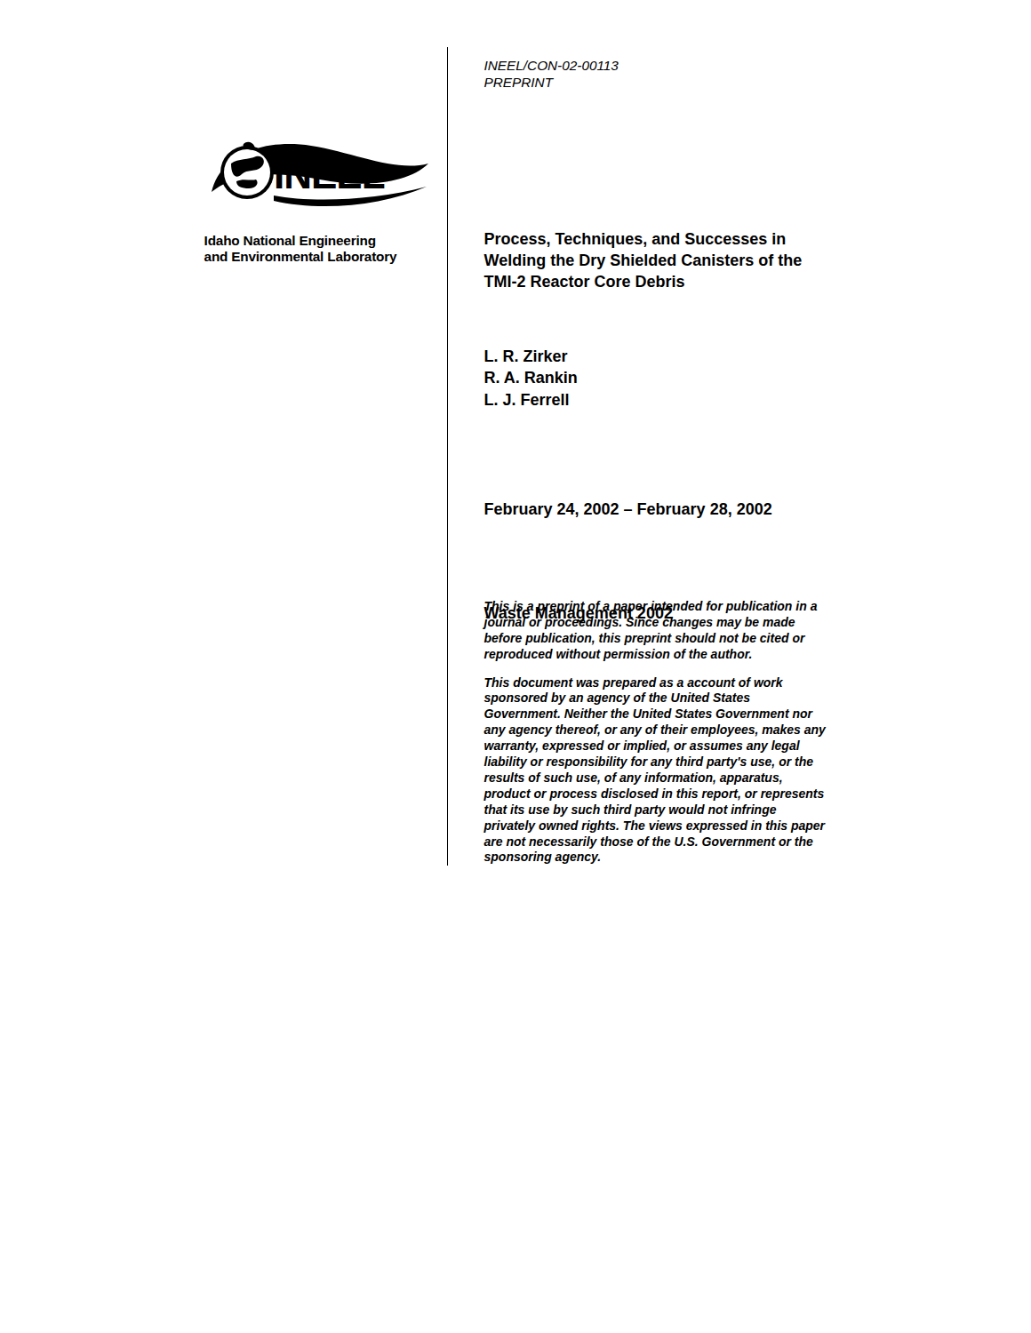INEEL
Idaho National Engineering
and Environmental Laboratory
INEEL/CON-02-00113
PREPRINT
Process, Techniques, and Successes in Welding the Dry Shielded Canisters of the TMI-2 Reactor Core Debris
L. R. Zirker
R. A. Rankin
L. J. Ferrell
February 24, 2002 – February 28, 2002
Waste Management 2002
This is a preprint of a paper intended for publication in a journal or proceedings. Since changes may be made before publication, this preprint should not be cited or reproduced without permission of the author.
This document was prepared as a account of work sponsored by an agency of the United States Government. Neither the United States Government nor any agency thereof, or any of their employees, makes any warranty, expressed or implied, or assumes any legal liability or responsibility for any third party's use, or the results of such use, of any information, apparatus, product or process disclosed in this report, or represents that its use by such third party would not infringe privately owned rights. The views expressed in this paper are not necessarily those of the U.S. Government or the sponsoring agency.